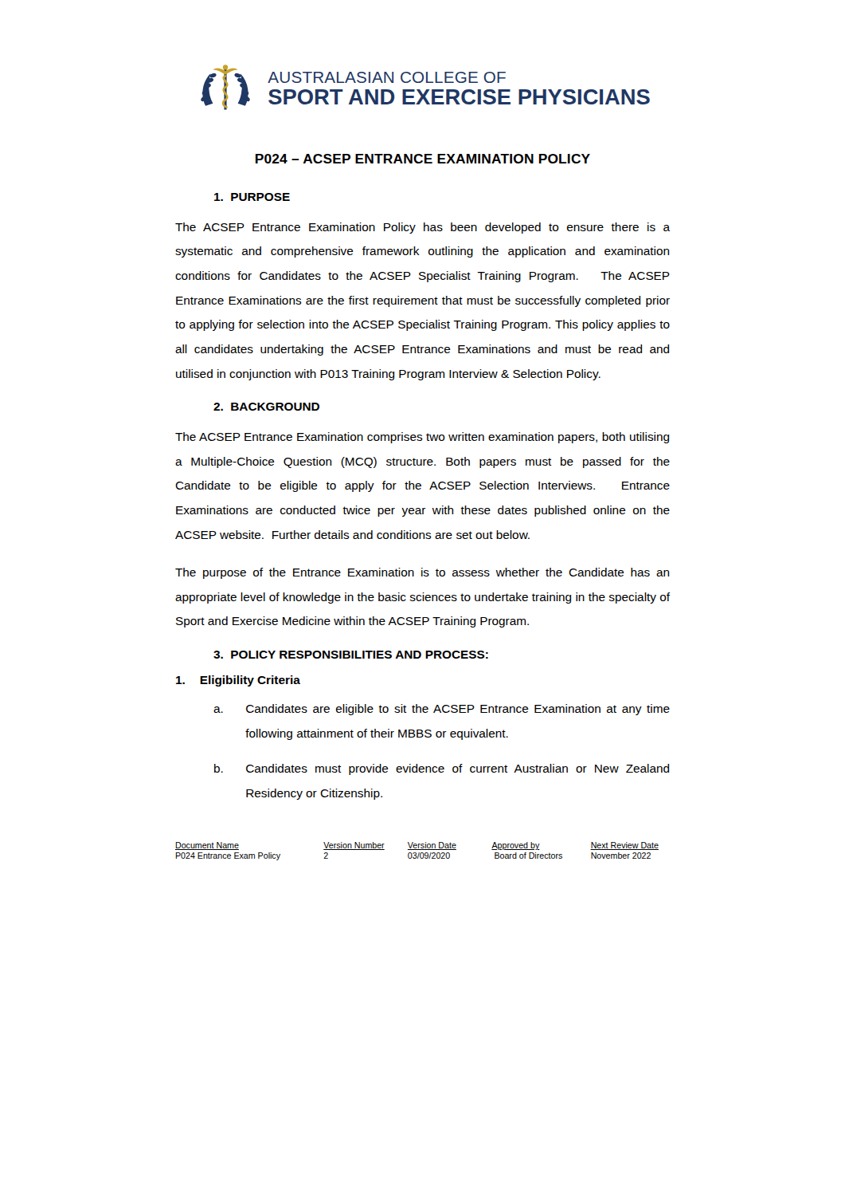AUSTRALASIAN COLLEGE OF
SPORT AND EXERCISE PHYSICIANS
P024 – ACSEP ENTRANCE EXAMINATION POLICY
1. PURPOSE
The ACSEP Entrance Examination Policy has been developed to ensure there is a systematic and comprehensive framework outlining the application and examination conditions for Candidates to the ACSEP Specialist Training Program. The ACSEP Entrance Examinations are the first requirement that must be successfully completed prior to applying for selection into the ACSEP Specialist Training Program. This policy applies to all candidates undertaking the ACSEP Entrance Examinations and must be read and utilised in conjunction with P013 Training Program Interview & Selection Policy.
2. BACKGROUND
The ACSEP Entrance Examination comprises two written examination papers, both utilising a Multiple-Choice Question (MCQ) structure. Both papers must be passed for the Candidate to be eligible to apply for the ACSEP Selection Interviews. Entrance Examinations are conducted twice per year with these dates published online on the ACSEP website. Further details and conditions are set out below.
The purpose of the Entrance Examination is to assess whether the Candidate has an appropriate level of knowledge in the basic sciences to undertake training in the specialty of Sport and Exercise Medicine within the ACSEP Training Program.
3. POLICY RESPONSIBILITIES AND PROCESS:
1. Eligibility Criteria
a. Candidates are eligible to sit the ACSEP Entrance Examination at any time following attainment of their MBBS or equivalent.
b. Candidates must provide evidence of current Australian or New Zealand Residency or Citizenship.
| Document Name | Version Number | Version Date | Approved by | Next Review Date |
| P024 Entrance Exam Policy | 2 | 03/09/2020 | Board of Directors | November 2022 |